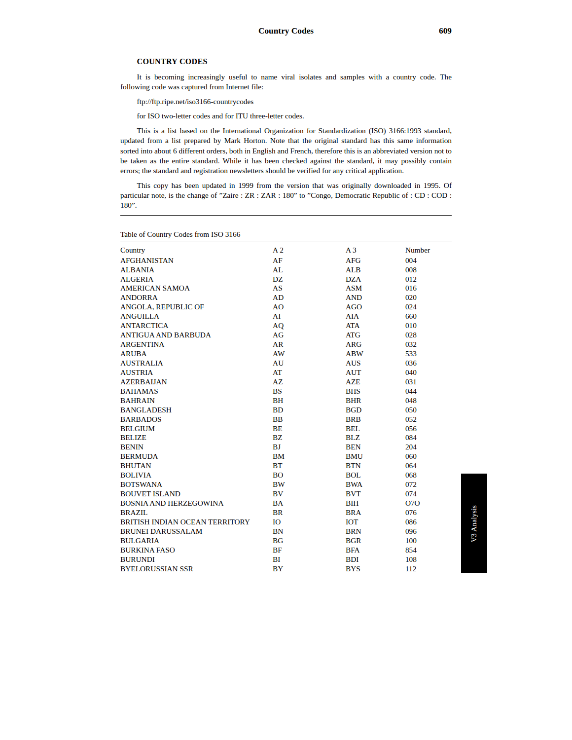Country Codes
609
COUNTRY CODES
It is becoming increasingly useful to name viral isolates and samples with a country code. The following code was captured from Internet file:
ftp://ftp.ripe.net/iso3166-countrycodes
for ISO two-letter codes and for ITU three-letter codes.
This is a list based on the International Organization for Standardization (ISO) 3166:1993 standard, updated from a list prepared by Mark Horton. Note that the original standard has this same information sorted into about 6 different orders, both in English and French, therefore this is an abbreviated version not to be taken as the entire standard. While it has been checked against the standard, it may possibly contain errors; the standard and registration newsletters should be verified for any critical application.
This copy has been updated in 1999 from the version that was originally downloaded in 1995. Of particular note, is the change of ”Zaire : ZR : ZAR : 180” to ”Congo, Democratic Republic of : CD : COD : 180”.
Table of Country Codes from ISO 3166
| Country | A 2 | A 3 | Number |
| --- | --- | --- | --- |
| AFGHANISTAN | AF | AFG | 004 |
| ALBANIA | AL | ALB | 008 |
| ALGERIA | DZ | DZA | 012 |
| AMERICAN SAMOA | AS | ASM | 016 |
| ANDORRA | AD | AND | 020 |
| ANGOLA, REPUBLIC OF | AO | AGO | 024 |
| ANGUILLA | AI | AIA | 660 |
| ANTARCTICA | AQ | ATA | 010 |
| ANTIGUA AND BARBUDA | AG | ATG | 028 |
| ARGENTINA | AR | ARG | 032 |
| ARUBA | AW | ABW | 533 |
| AUSTRALIA | AU | AUS | 036 |
| AUSTRIA | AT | AUT | 040 |
| AZERBAIJAN | AZ | AZE | 031 |
| BAHAMAS | BS | BHS | 044 |
| BAHRAIN | BH | BHR | 048 |
| BANGLADESH | BD | BGD | 050 |
| BARBADOS | BB | BRB | 052 |
| BELGIUM | BE | BEL | 056 |
| BELIZE | BZ | BLZ | 084 |
| BENIN | BJ | BEN | 204 |
| BERMUDA | BM | BMU | 060 |
| BHUTAN | BT | BTN | 064 |
| BOLIVIA | BO | BOL | 068 |
| BOTSWANA | BW | BWA | 072 |
| BOUVET ISLAND | BV | BVT | 074 |
| BOSNIA AND HERZEGOWINA | BA | BIH | O7O |
| BRAZIL | BR | BRA | 076 |
| BRITISH INDIAN OCEAN TERRITORY | IO | IOT | 086 |
| BRUNEI DARUSSALAM | BN | BRN | 096 |
| BULGARIA | BG | BGR | 100 |
| BURKINA FASO | BF | BFA | 854 |
| BURUNDI | BI | BDI | 108 |
| BYELORUSSIAN SSR | BY | BYS | 112 |
V3 Analysis